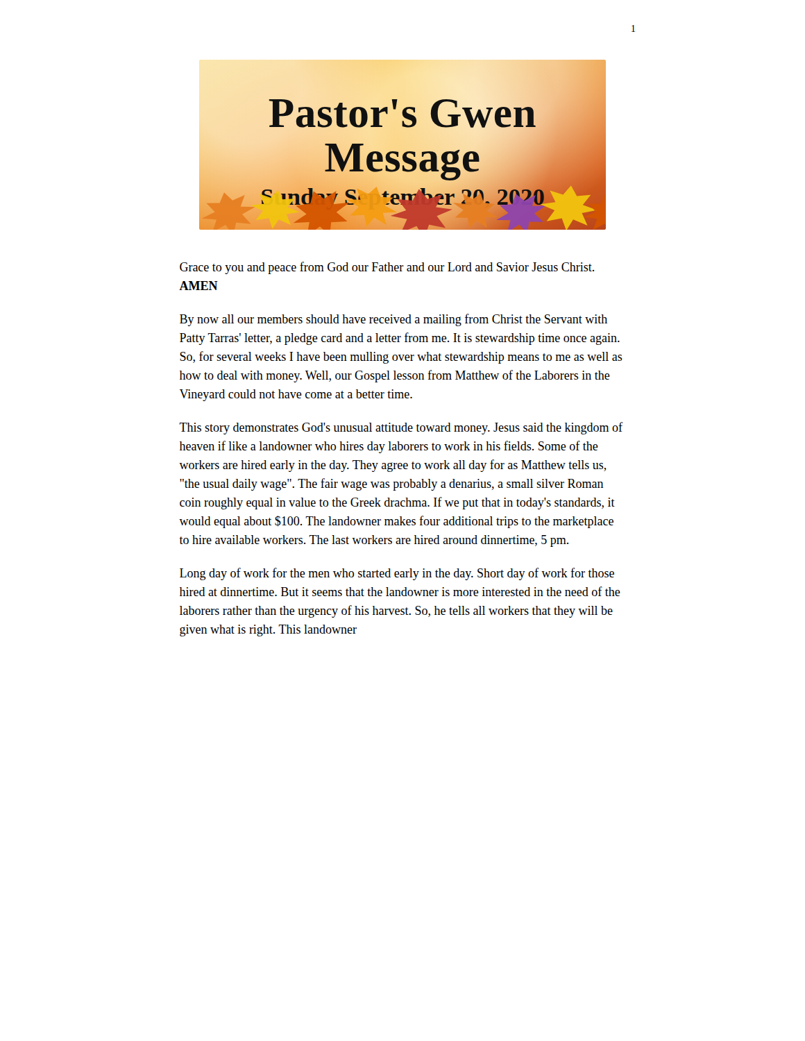1
Pastor's Gwen Message
Sunday September 20, 2020
Grace to you and peace from God our Father and our Lord and Savior Jesus Christ. AMEN
By now all our members should have received a mailing from Christ the Servant with Patty Tarras' letter, a pledge card and a letter from me. It is stewardship time once again. So, for several weeks I have been mulling over what stewardship means to me as well as how to deal with money. Well, our Gospel lesson from Matthew of the Laborers in the Vineyard could not have come at a better time.
This story demonstrates God's unusual attitude toward money. Jesus said the kingdom of heaven if like a landowner who hires day laborers to work in his fields. Some of the workers are hired early in the day. They agree to work all day for as Matthew tells us, "the usual daily wage". The fair wage was probably a denarius, a small silver Roman coin roughly equal in value to the Greek drachma. If we put that in today's standards, it would equal about $100. The landowner makes four additional trips to the marketplace to hire available workers. The last workers are hired around dinnertime, 5 pm.
Long day of work for the men who started early in the day. Short day of work for those hired at dinnertime. But it seems that the landowner is more interested in the need of the laborers rather than the urgency of his harvest. So, he tells all workers that they will be given what is right. This landowner